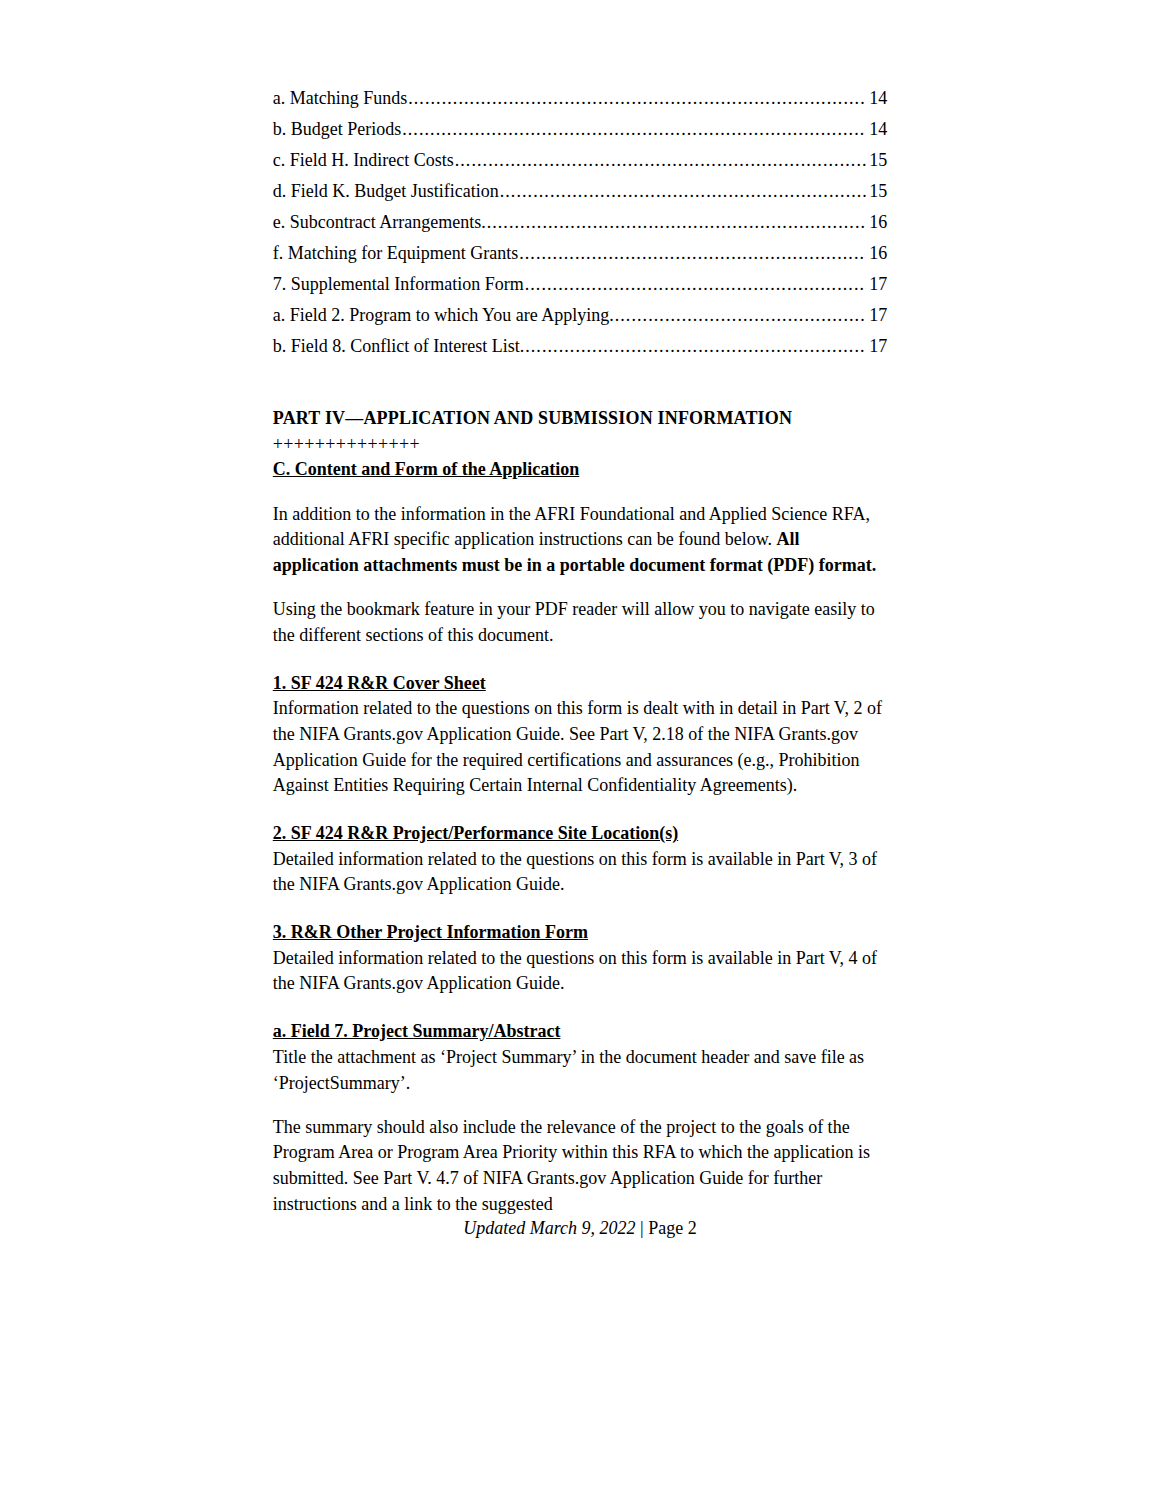a. Matching Funds .................................................................................................. 14
b. Budget Periods ................................................................................................... 14
c. Field H. Indirect Costs ............................................................................................. 15
d. Field K. Budget Justification .................................................................................... 15
e. Subcontract Arrangements. ...................................................................................... 16
f. Matching for Equipment Grants ............................................................................... 16
7. Supplemental Information Form .................................................................................. 17
a. Field 2. Program to which You are Applying. ............................................................ 17
b. Field 8. Conflict of Interest List. .............................................................................. 17
PART IV—APPLICATION AND SUBMISSION INFORMATION
++++++++++++++
C. Content and Form of the Application
In addition to the information in the AFRI Foundational and Applied Science RFA, additional AFRI specific application instructions can be found below. All application attachments must be in a portable document format (PDF) format.
Using the bookmark feature in your PDF reader will allow you to navigate easily to the different sections of this document.
1. SF 424 R&R Cover Sheet
Information related to the questions on this form is dealt with in detail in Part V, 2 of the NIFA Grants.gov Application Guide. See Part V, 2.18 of the NIFA Grants.gov Application Guide for the required certifications and assurances (e.g., Prohibition Against Entities Requiring Certain Internal Confidentiality Agreements).
2. SF 424 R&R Project/Performance Site Location(s)
Detailed information related to the questions on this form is available in Part V, 3 of the NIFA Grants.gov Application Guide.
3. R&R Other Project Information Form
Detailed information related to the questions on this form is available in Part V, 4 of the NIFA Grants.gov Application Guide.
a. Field 7. Project Summary/Abstract
Title the attachment as ‘Project Summary’ in the document header and save file as ‘ProjectSummary’.
The summary should also include the relevance of the project to the goals of the Program Area or Program Area Priority within this RFA to which the application is submitted. See Part V. 4.7 of NIFA Grants.gov Application Guide for further instructions and a link to the suggested
Updated March 9, 2022 | Page 2